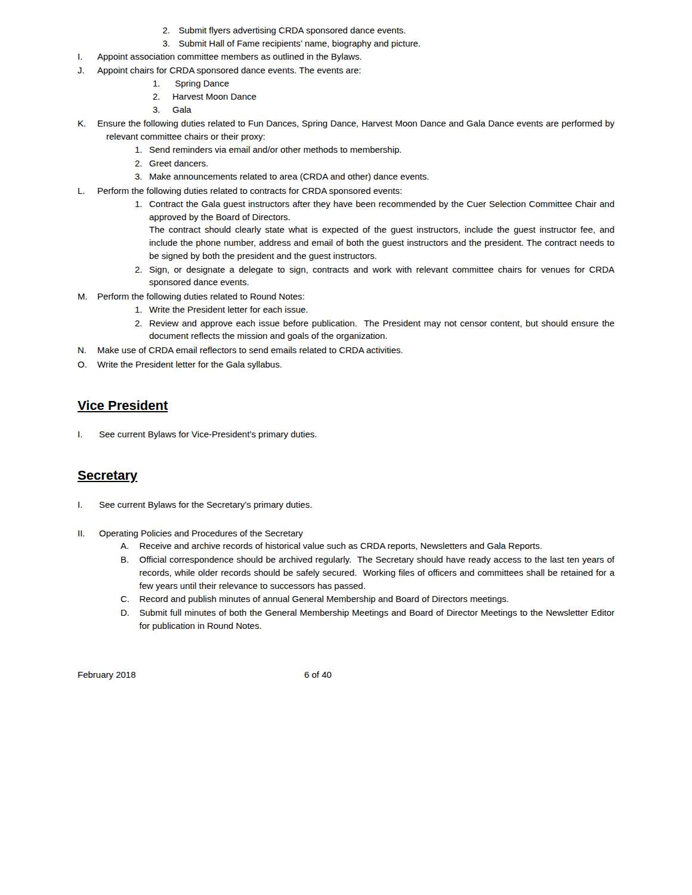2. Submit flyers advertising CRDA sponsored dance events.
3. Submit Hall of Fame recipients’ name, biography and picture.
I. Appoint association committee members as outlined in the Bylaws.
J. Appoint chairs for CRDA sponsored dance events. The events are:
1. Spring Dance
2. Harvest Moon Dance
3. Gala
K. Ensure the following duties related to Fun Dances, Spring Dance, Harvest Moon Dance and Gala Dance events are performed by relevant committee chairs or their proxy:
1. Send reminders via email and/or other methods to membership.
2. Greet dancers.
3. Make announcements related to area (CRDA and other) dance events.
L. Perform the following duties related to contracts for CRDA sponsored events:
1. Contract the Gala guest instructors after they have been recommended by the Cuer Selection Committee Chair and approved by the Board of Directors.
The contract should clearly state what is expected of the guest instructors, include the guest instructor fee, and include the phone number, address and email of both the guest instructors and the president. The contract needs to be signed by both the president and the guest instructors.
2. Sign, or designate a delegate to sign, contracts and work with relevant committee chairs for venues for CRDA sponsored dance events.
M. Perform the following duties related to Round Notes:
1. Write the President letter for each issue.
2. Review and approve each issue before publication. The President may not censor content, but should ensure the document reflects the mission and goals of the organization.
N. Make use of CRDA email reflectors to send emails related to CRDA activities.
O. Write the President letter for the Gala syllabus.
Vice President
I. See current Bylaws for Vice-President’s primary duties.
Secretary
I. See current Bylaws for the Secretary’s primary duties.
II. Operating Policies and Procedures of the Secretary
A. Receive and archive records of historical value such as CRDA reports, Newsletters and Gala Reports.
B. Official correspondence should be archived regularly. The Secretary should have ready access to the last ten years of records, while older records should be safely secured. Working files of officers and committees shall be retained for a few years until their relevance to successors has passed.
C. Record and publish minutes of annual General Membership and Board of Directors meetings.
D. Submit full minutes of both the General Membership Meetings and Board of Director Meetings to the Newsletter Editor for publication in Round Notes.
February 2018 6 of 40